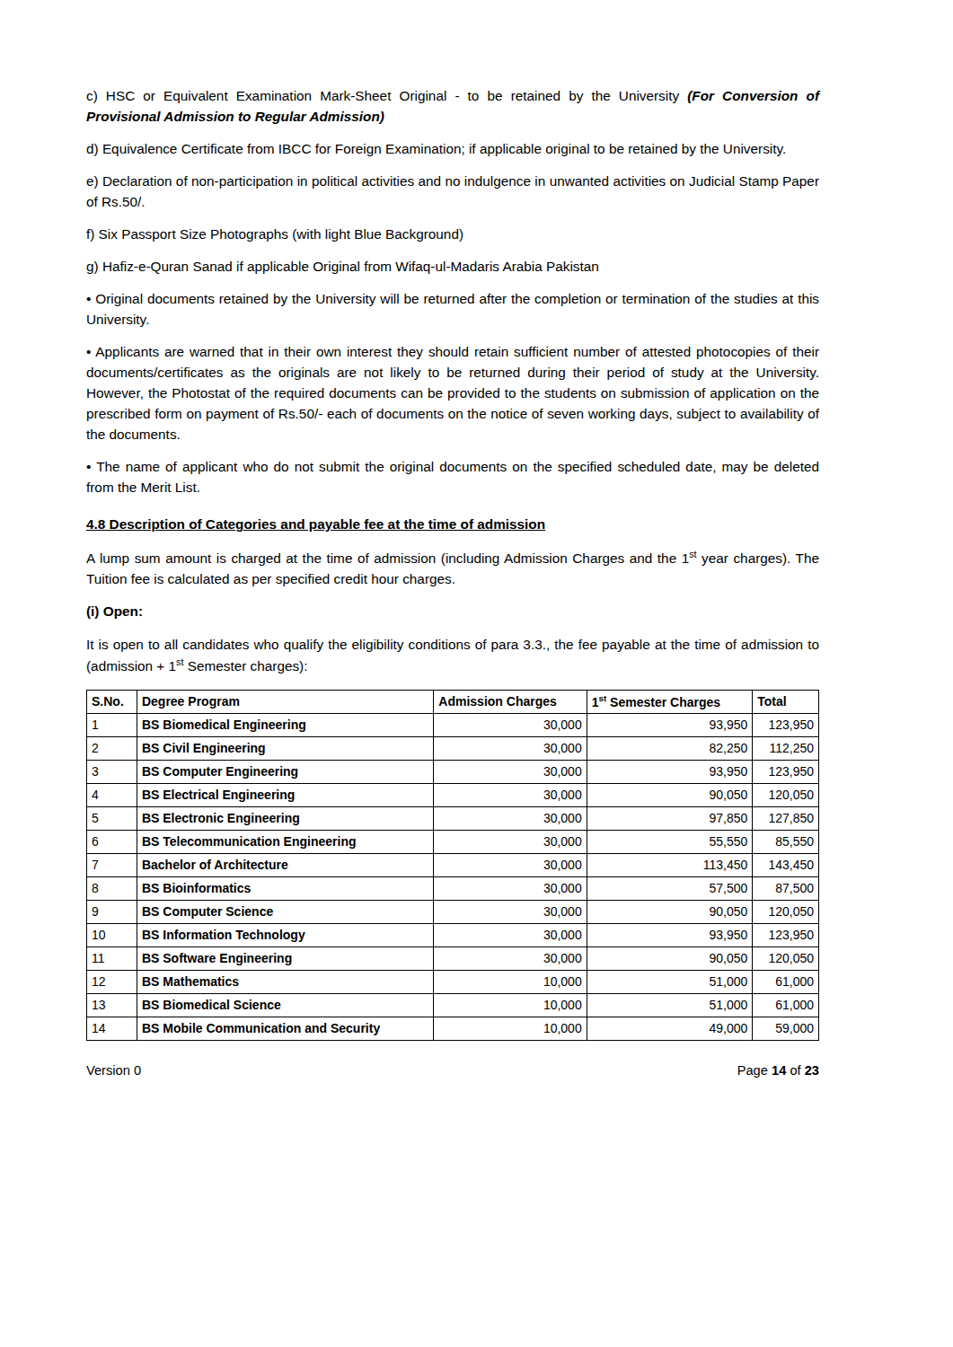c) HSC or Equivalent Examination Mark-Sheet Original - to be retained by the University (For Conversion of Provisional Admission to Regular Admission)
d) Equivalence Certificate from IBCC for Foreign Examination; if applicable original to be retained by the University.
e) Declaration of non-participation in political activities and no indulgence in unwanted activities on Judicial Stamp Paper of Rs.50/.
f) Six Passport Size Photographs (with light Blue Background)
g) Hafiz-e-Quran Sanad if applicable Original from Wifaq-ul-Madaris Arabia Pakistan
• Original documents retained by the University will be returned after the completion or termination of the studies at this University.
• Applicants are warned that in their own interest they should retain sufficient number of attested photocopies of their documents/certificates as the originals are not likely to be returned during their period of study at the University. However, the Photostat of the required documents can be provided to the students on submission of application on the prescribed form on payment of Rs.50/- each of documents on the notice of seven working days, subject to availability of the documents.
• The name of applicant who do not submit the original documents on the specified scheduled date, may be deleted from the Merit List.
4.8 Description of Categories and payable fee at the time of admission
A lump sum amount is charged at the time of admission (including Admission Charges and the 1st year charges). The Tuition fee is calculated as per specified credit hour charges.
(i) Open:
It is open to all candidates who qualify the eligibility conditions of para 3.3., the fee payable at the time of admission to (admission + 1st Semester charges):
| S.No. | Degree Program | Admission Charges | 1 st Semester Charges | Total |
| --- | --- | --- | --- | --- |
| 1 | BS Biomedical Engineering | 30,000 | 93,950 | 123,950 |
| 2 | BS Civil Engineering | 30,000 | 82,250 | 112,250 |
| 3 | BS Computer Engineering | 30,000 | 93,950 | 123,950 |
| 4 | BS Electrical Engineering | 30,000 | 90,050 | 120,050 |
| 5 | BS Electronic Engineering | 30,000 | 97,850 | 127,850 |
| 6 | BS Telecommunication Engineering | 30,000 | 55,550 | 85,550 |
| 7 | Bachelor of Architecture | 30,000 | 113,450 | 143,450 |
| 8 | BS Bioinformatics | 30,000 | 57,500 | 87,500 |
| 9 | BS Computer Science | 30,000 | 90,050 | 120,050 |
| 10 | BS Information Technology | 30,000 | 93,950 | 123,950 |
| 11 | BS Software Engineering | 30,000 | 90,050 | 120,050 |
| 12 | BS Mathematics | 10,000 | 51,000 | 61,000 |
| 13 | BS Biomedical Science | 10,000 | 51,000 | 61,000 |
| 14 | BS Mobile Communication and Security | 10,000 | 49,000 | 59,000 |
Version 0
Page 14 of 23